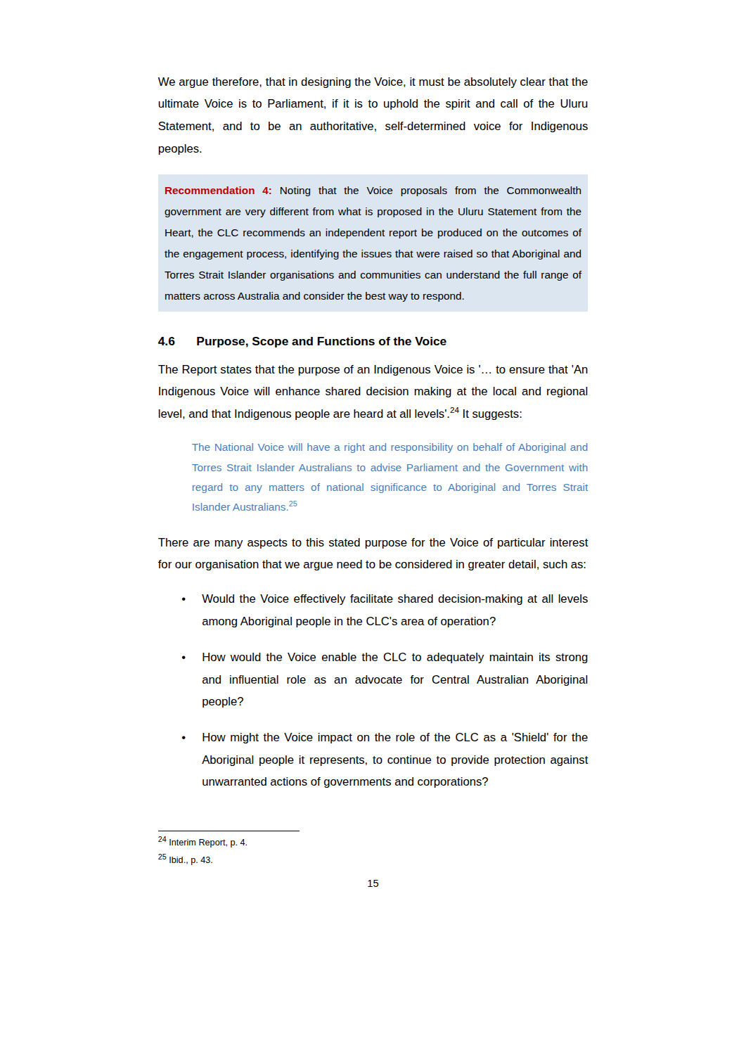We argue therefore, that in designing the Voice, it must be absolutely clear that the ultimate Voice is to Parliament, if it is to uphold the spirit and call of the Uluru Statement, and to be an authoritative, self-determined voice for Indigenous peoples.
Recommendation 4: Noting that the Voice proposals from the Commonwealth government are very different from what is proposed in the Uluru Statement from the Heart, the CLC recommends an independent report be produced on the outcomes of the engagement process, identifying the issues that were raised so that Aboriginal and Torres Strait Islander organisations and communities can understand the full range of matters across Australia and consider the best way to respond.
4.6 Purpose, Scope and Functions of the Voice
The Report states that the purpose of an Indigenous Voice is '… to ensure that 'An Indigenous Voice will enhance shared decision making at the local and regional level, and that Indigenous people are heard at all levels'.24 It suggests:
The National Voice will have a right and responsibility on behalf of Aboriginal and Torres Strait Islander Australians to advise Parliament and the Government with regard to any matters of national significance to Aboriginal and Torres Strait Islander Australians.25
There are many aspects to this stated purpose for the Voice of particular interest for our organisation that we argue need to be considered in greater detail, such as:
Would the Voice effectively facilitate shared decision-making at all levels among Aboriginal people in the CLC's area of operation?
How would the Voice enable the CLC to adequately maintain its strong and influential role as an advocate for Central Australian Aboriginal people?
How might the Voice impact on the role of the CLC as a 'Shield' for the Aboriginal people it represents, to continue to provide protection against unwarranted actions of governments and corporations?
24 Interim Report, p. 4.
25 Ibid., p. 43.
15